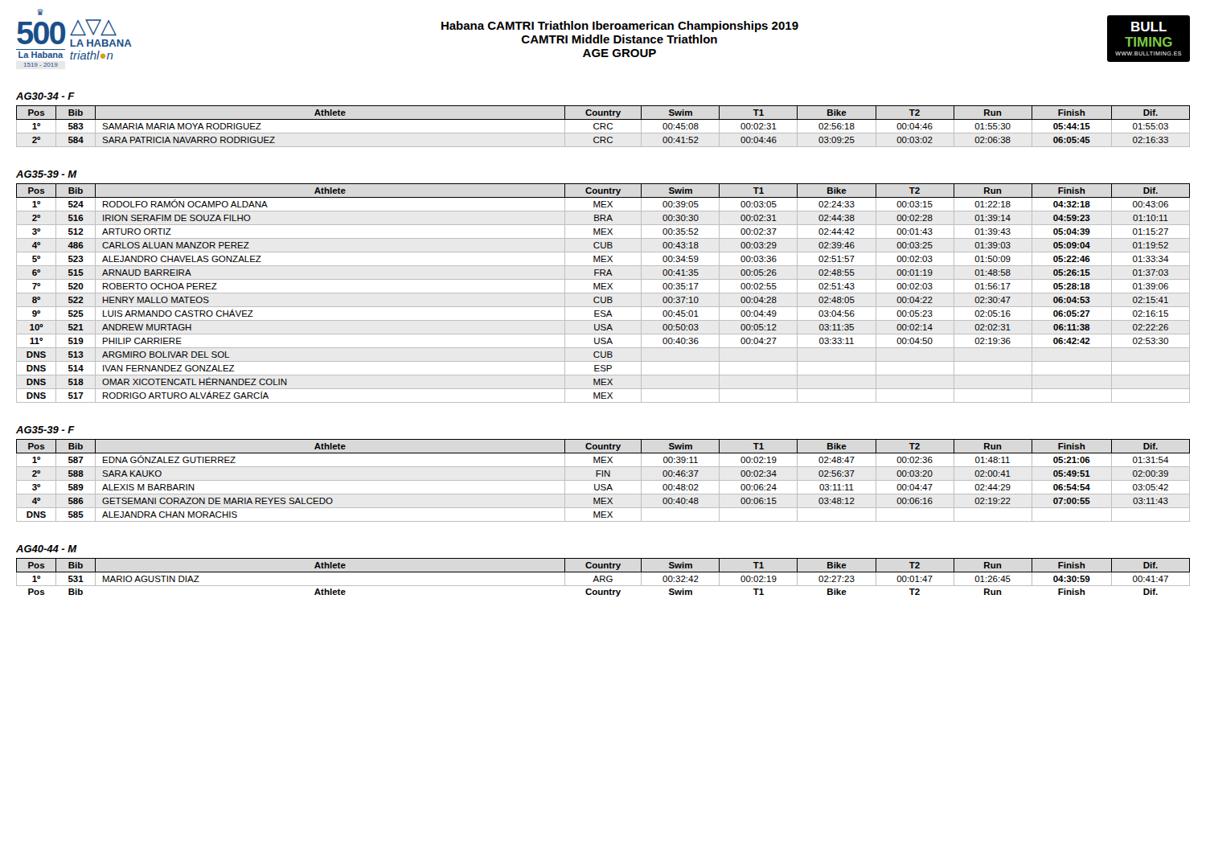♛
500
La Habana
1519 - 2019
△▽△
LA HABANA
triathl●n
Habana CAMTRI Triathlon Iberoamerican Championships 2019
CAMTRI Middle Distance Triathlon
AGE GROUP
BULL
TIMING
WWW.BULLTIMING.ES
AG30-34 - F
| Pos | Bib | Athlete | Country | Swim | T1 | Bike | T2 | Run | Finish | Dif. |
| --- | --- | --- | --- | --- | --- | --- | --- | --- | --- | --- |
| 1º | 583 | SAMARIA MARIA MOYA RODRIGUEZ | CRC | 00:45:08 | 00:02:31 | 02:56:18 | 00:04:46 | 01:55:30 | 05:44:15 | 01:55:03 |
| 2º | 584 | SARA PATRICIA NAVARRO RODRIGUEZ | CRC | 00:41:52 | 00:04:46 | 03:09:25 | 00:03:02 | 02:06:38 | 06:05:45 | 02:16:33 |
AG35-39 - M
| Pos | Bib | Athlete | Country | Swim | T1 | Bike | T2 | Run | Finish | Dif. |
| --- | --- | --- | --- | --- | --- | --- | --- | --- | --- | --- |
| 1º | 524 | RODOLFO RAMÓN OCAMPO ALDANA | MEX | 00:39:05 | 00:03:05 | 02:24:33 | 00:03:15 | 01:22:18 | 04:32:18 | 00:43:06 |
| 2º | 516 | IRION SERAFIM DE SOUZA FILHO | BRA | 00:30:30 | 00:02:31 | 02:44:38 | 00:02:28 | 01:39:14 | 04:59:23 | 01:10:11 |
| 3º | 512 | ARTURO ORTIZ | MEX | 00:35:52 | 00:02:37 | 02:44:42 | 00:01:43 | 01:39:43 | 05:04:39 | 01:15:27 |
| 4º | 486 | CARLOS ALUAN MANZOR PEREZ | CUB | 00:43:18 | 00:03:29 | 02:39:46 | 00:03:25 | 01:39:03 | 05:09:04 | 01:19:52 |
| 5º | 523 | ALEJANDRO CHAVELAS GONZALEZ | MEX | 00:34:59 | 00:03:36 | 02:51:57 | 00:02:03 | 01:50:09 | 05:22:46 | 01:33:34 |
| 6º | 515 | ARNAUD BARREIRA | FRA | 00:41:35 | 00:05:26 | 02:48:55 | 00:01:19 | 01:48:58 | 05:26:15 | 01:37:03 |
| 7º | 520 | ROBERTO OCHOA PEREZ | MEX | 00:35:17 | 00:02:55 | 02:51:43 | 00:02:03 | 01:56:17 | 05:28:18 | 01:39:06 |
| 8º | 522 | HENRY MALLO MATEOS | CUB | 00:37:10 | 00:04:28 | 02:48:05 | 00:04:22 | 02:30:47 | 06:04:53 | 02:15:41 |
| 9º | 525 | LUIS ARMANDO CASTRO CHÁVEZ | ESA | 00:45:01 | 00:04:49 | 03:04:56 | 00:05:23 | 02:05:16 | 06:05:27 | 02:16:15 |
| 10º | 521 | ANDREW MURTAGH | USA | 00:50:03 | 00:05:12 | 03:11:35 | 00:02:14 | 02:02:31 | 06:11:38 | 02:22:26 |
| 11º | 519 | PHILIP CARRIERE | USA | 00:40:36 | 00:04:27 | 03:33:11 | 00:04:50 | 02:19:36 | 06:42:42 | 02:53:30 |
| DNS | 513 | ARGMIRO BOLIVAR DEL SOL | CUB | | | | | | | |
| DNS | 514 | IVAN FERNANDEZ GONZALEZ | ESP | | | | | | | |
| DNS | 518 | OMAR XICOTENCATL HÉRNANDEZ COLIN | MEX | | | | | | | |
| DNS | 517 | RODRIGO ARTURO ALVÁREZ GARCÍA | MEX | | | | | | | |
AG35-39 - F
| Pos | Bib | Athlete | Country | Swim | T1 | Bike | T2 | Run | Finish | Dif. |
| --- | --- | --- | --- | --- | --- | --- | --- | --- | --- | --- |
| 1º | 587 | EDNA GÓNZALEZ GUTIERREZ | MEX | 00:39:11 | 00:02:19 | 02:48:47 | 00:02:36 | 01:48:11 | 05:21:06 | 01:31:54 |
| 2º | 588 | SARA KAUKO | FIN | 00:46:37 | 00:02:34 | 02:56:37 | 00:03:20 | 02:00:41 | 05:49:51 | 02:00:39 |
| 3º | 589 | ALEXIS M BARBARIN | USA | 00:48:02 | 00:06:24 | 03:11:11 | 00:04:47 | 02:44:29 | 06:54:54 | 03:05:42 |
| 4º | 586 | GETSEMANI CORAZON DE MARIA REYES SALCEDO | MEX | 00:40:48 | 00:06:15 | 03:48:12 | 00:06:16 | 02:19:22 | 07:00:55 | 03:11:43 |
| DNS | 585 | ALEJANDRA CHAN MORACHIS | MEX | | | | | | | |
AG40-44 - M
| Pos | Bib | Athlete | Country | Swim | T1 | Bike | T2 | Run | Finish | Dif. |
| --- | --- | --- | --- | --- | --- | --- | --- | --- | --- | --- |
| 1º | 531 | MARIO AGUSTIN DIAZ | ARG | 00:32:42 | 00:02:19 | 02:27:23 | 00:01:47 | 01:26:45 | 04:30:59 | 00:41:47 |
| Pos | Bib | Athlete | Country | Swim | T1 | Bike | T2 | Run | Finish | Dif. |